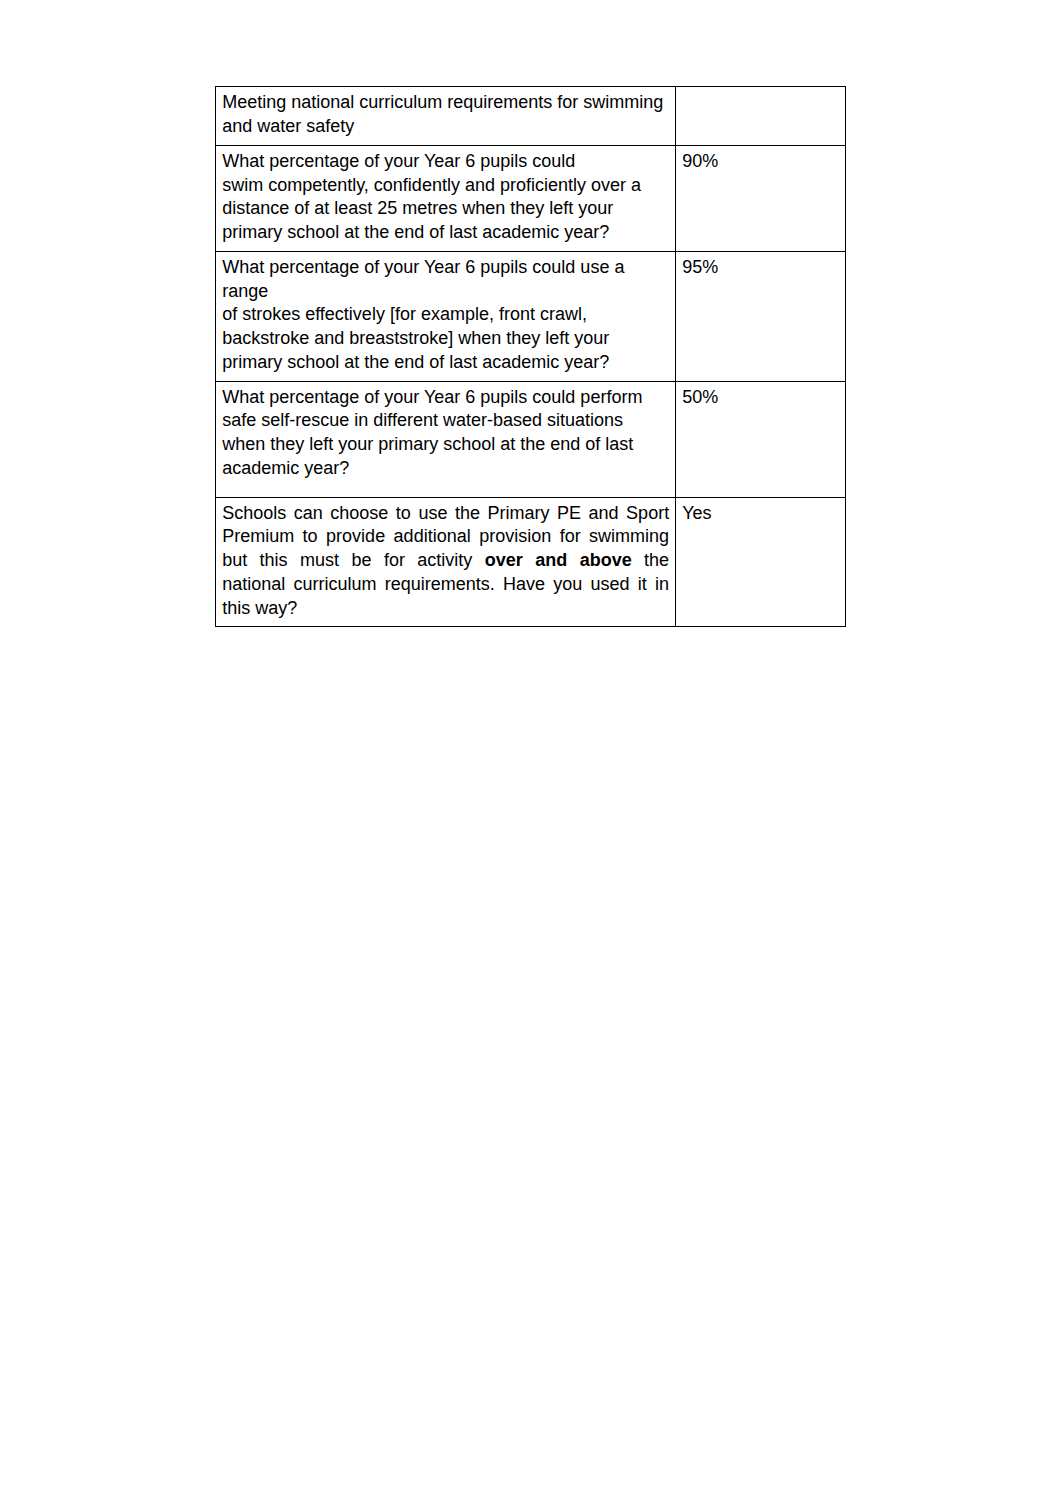| Meeting national curriculum requirements for swimming and water safety | |
| What percentage of your Year 6 pupils could swim competently, confidently and proficiently over a distance of at least 25 metres when they left your primary school at the end of last academic year? | 90% |
| What percentage of your Year 6 pupils could use a range of strokes effectively [for example, front crawl, backstroke and breaststroke] when they left your primary school at the end of last academic year? | 95% |
| What percentage of your Year 6 pupils could perform safe self-rescue in different water-based situations when they left your primary school at the end of last academic year? | 50% |
| Schools can choose to use the Primary PE and Sport Premium to provide additional provision for swimming but this must be for activity over and above the national curriculum requirements. Have you used it in this way? | Yes |